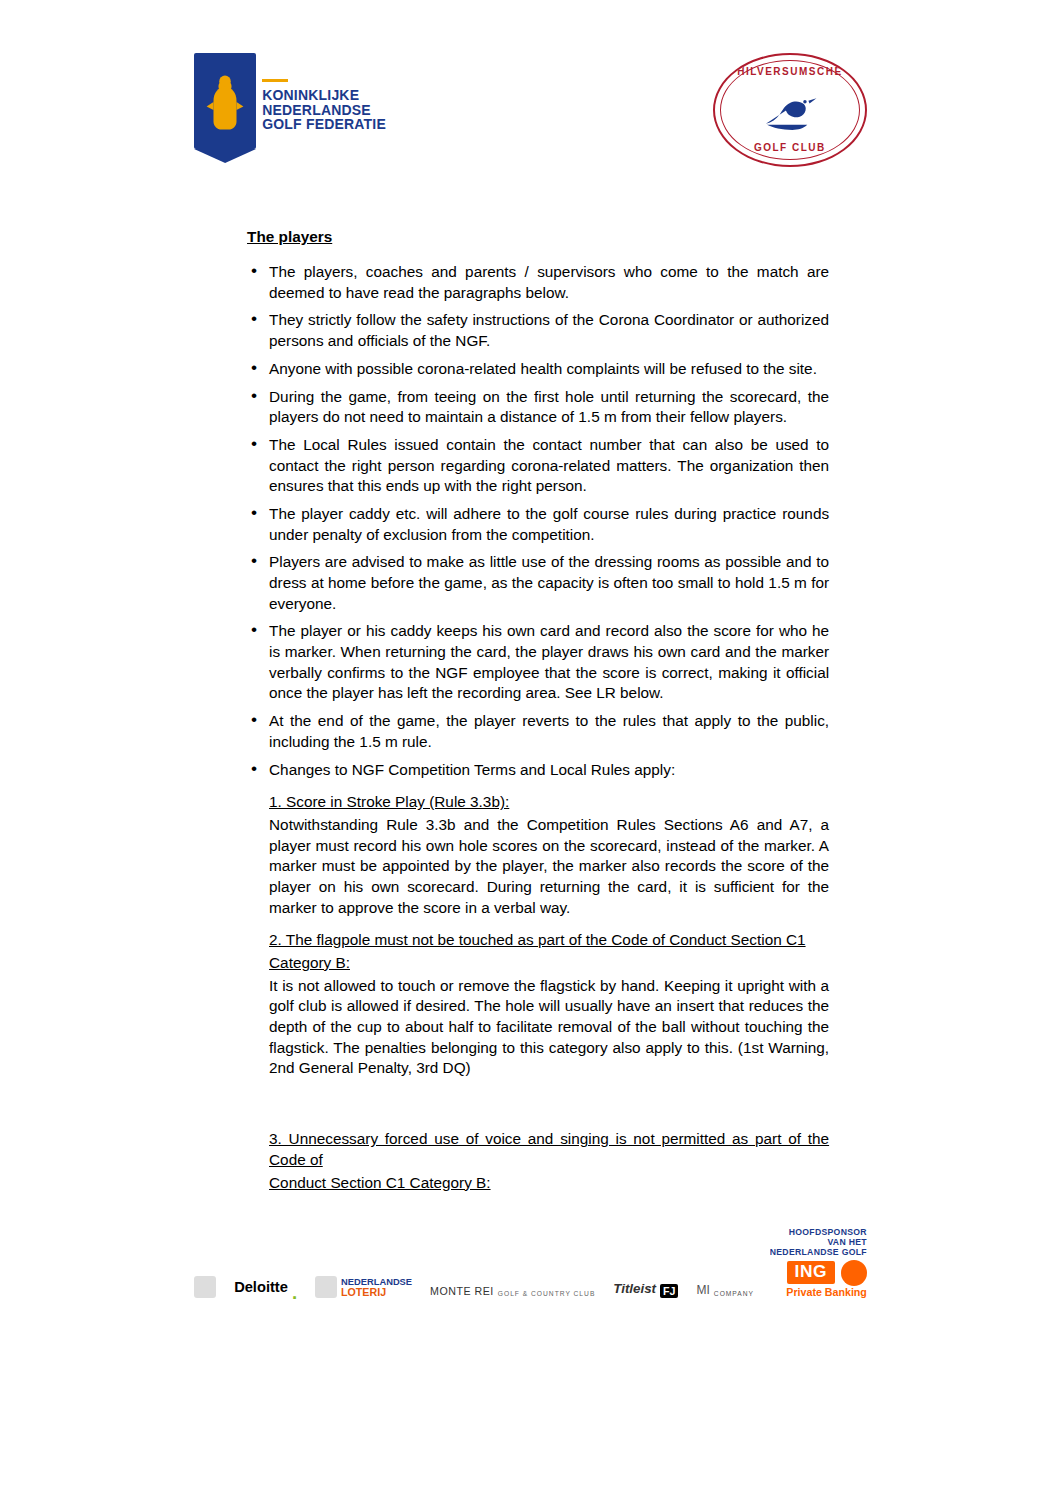Koninklijke Nederlandse Golf Federatie
HILVERSUMSCHE
GOLF CLUB
The players
The players, coaches and parents / supervisors who come to the match are deemed to have read the paragraphs below.
They strictly follow the safety instructions of the Corona Coordinator or authorized persons and officials of the NGF.
Anyone with possible corona-related health complaints will be refused to the site.
During the game, from teeing on the first hole until returning the scorecard, the players do not need to maintain a distance of 1.5 m from their fellow players.
The Local Rules issued contain the contact number that can also be used to contact the right person regarding corona-related matters. The organization then ensures that this ends up with the right person.
The player caddy etc. will adhere to the golf course rules during practice rounds under penalty of exclusion from the competition.
Players are advised to make as little use of the dressing rooms as possible and to dress at home before the game, as the capacity is often too small to hold 1.5 m for everyone.
The player or his caddy keeps his own card and record also the score for who he is marker. When returning the card, the player draws his own card and the marker verbally confirms to the NGF employee that the score is correct, making it official once the player has left the recording area. See LR below.
At the end of the game, the player reverts to the rules that apply to the public, including the 1.5 m rule.
Changes to NGF Competition Terms and Local Rules apply:
1. Score in Stroke Play (Rule 3.3b):
Notwithstanding Rule 3.3b and the Competition Rules Sections A6 and A7, a player must record his own hole scores on the scorecard, instead of the marker. A marker must be appointed by the player, the marker also records the score of the player on his own scorecard. During returning the card, it is sufficient for the marker to approve the score in a verbal way.
2. The flagpole must not be touched as part of the Code of Conduct Section C1
Category B:
It is not allowed to touch or remove the flagstick by hand. Keeping it upright with a golf club is allowed if desired. The hole will usually have an insert that reduces the depth of the cup to about half to facilitate removal of the ball without touching the flagstick. The penalties belonging to this category also apply to this. (1st Warning, 2nd General Penalty, 3rd DQ)
3. Unnecessary forced use of voice and singing is not permitted as part of the Code of
Conduct Section C1 Category B:
Deloitte.
NEDERLANDSELOTERIJ
MONTE REIGOLF & COUNTRY CLUB
Titleist FJ
MICOMPANY
HOOFDSPONSOR
VAN HET
NEDERLANDSE GOLF
ING
Private Banking